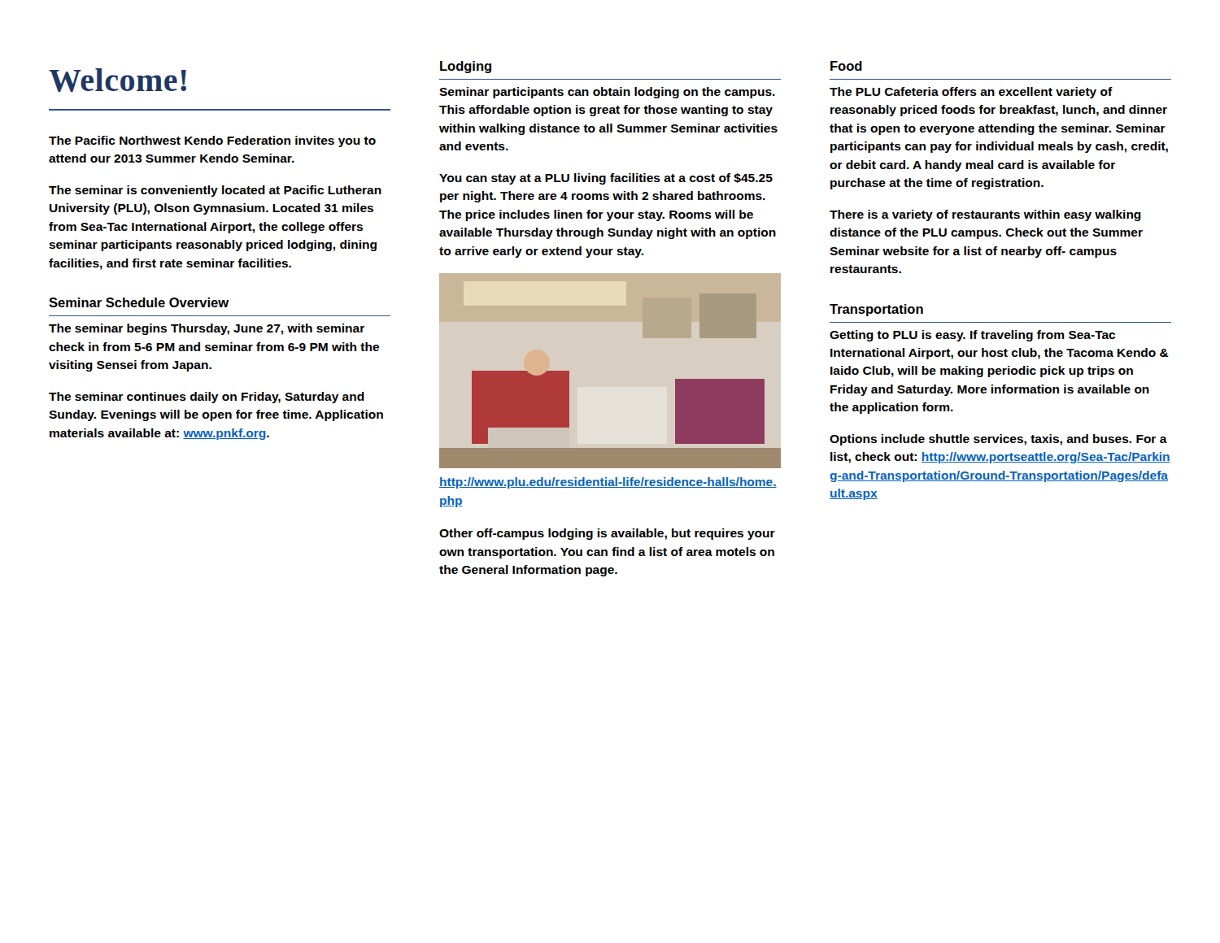Welcome!
The Pacific Northwest Kendo Federation invites you to attend our 2013 Summer Kendo Seminar.
The seminar is conveniently located at Pacific Lutheran University (PLU), Olson Gymnasium. Located 31 miles from Sea-Tac International Airport, the college offers seminar participants reasonably priced lodging, dining facilities, and first rate seminar facilities.
Seminar Schedule Overview
The seminar begins Thursday, June 27, with seminar check in from 5-6 PM and seminar from 6-9 PM with the visiting Sensei from Japan.
The seminar continues daily on Friday, Saturday and Sunday. Evenings will be open for free time. Application materials available at: www.pnkf.org.
Lodging
Seminar participants can obtain lodging on the campus. This affordable option is great for those wanting to stay within walking distance to all Summer Seminar activities and events.
You can stay at a PLU living facilities at a cost of $45.25 per night. There are 4 rooms with 2 shared bathrooms. The price includes linen for your stay. Rooms will be available Thursday through Sunday night with an option to arrive early or extend your stay.
http://www.plu.edu/residential-life/residence-halls/home.php
Other off-campus lodging is available, but requires your own transportation. You can find a list of area motels on the General Information page.
Food
The PLU Cafeteria offers an excellent variety of reasonably priced foods for breakfast, lunch, and dinner that is open to everyone attending the seminar. Seminar participants can pay for individual meals by cash, credit, or debit card. A handy meal card is available for purchase at the time of registration.
There is a variety of restaurants within easy walking distance of the PLU campus. Check out the Summer Seminar website for a list of nearby off- campus restaurants.
Transportation
Getting to PLU is easy. If traveling from Sea-Tac International Airport, our host club, the Tacoma Kendo & Iaido Club, will be making periodic pick up trips on Friday and Saturday. More information is available on the application form.
Options include shuttle services, taxis, and buses. For a list, check out: http://www.portseattle.org/Sea-Tac/Parking-and-Transportation/Ground-Transportation/Pages/default.aspx